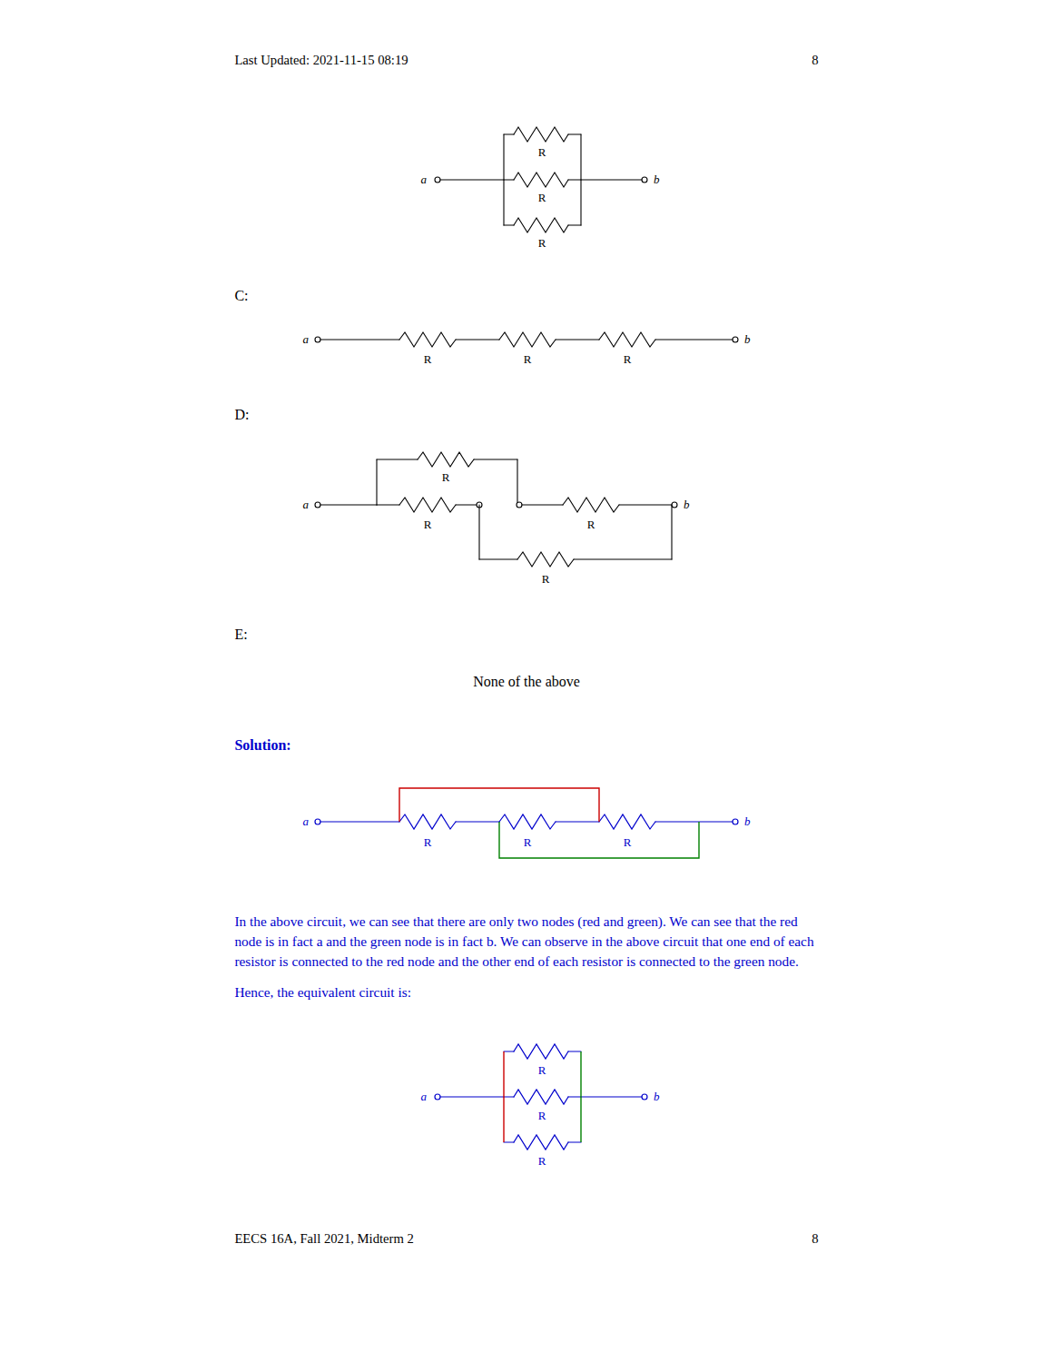Last Updated: 2021-11-15 08:19 8
a b R R R
C:
a b R R R
D:
a b R R R R
E:
None of the above
Solution:
a b R R R
In the above circuit, we can see that there are only two nodes (red and green). We can see that the red node is in fact a and the green node is in fact b. We can observe in the above circuit that one end of each resistor is connected to the red node and the other end of each resistor is connected to the green node.
Hence, the equivalent circuit is:
a b R R R
EECS 16A, Fall 2021, Midterm 2 8